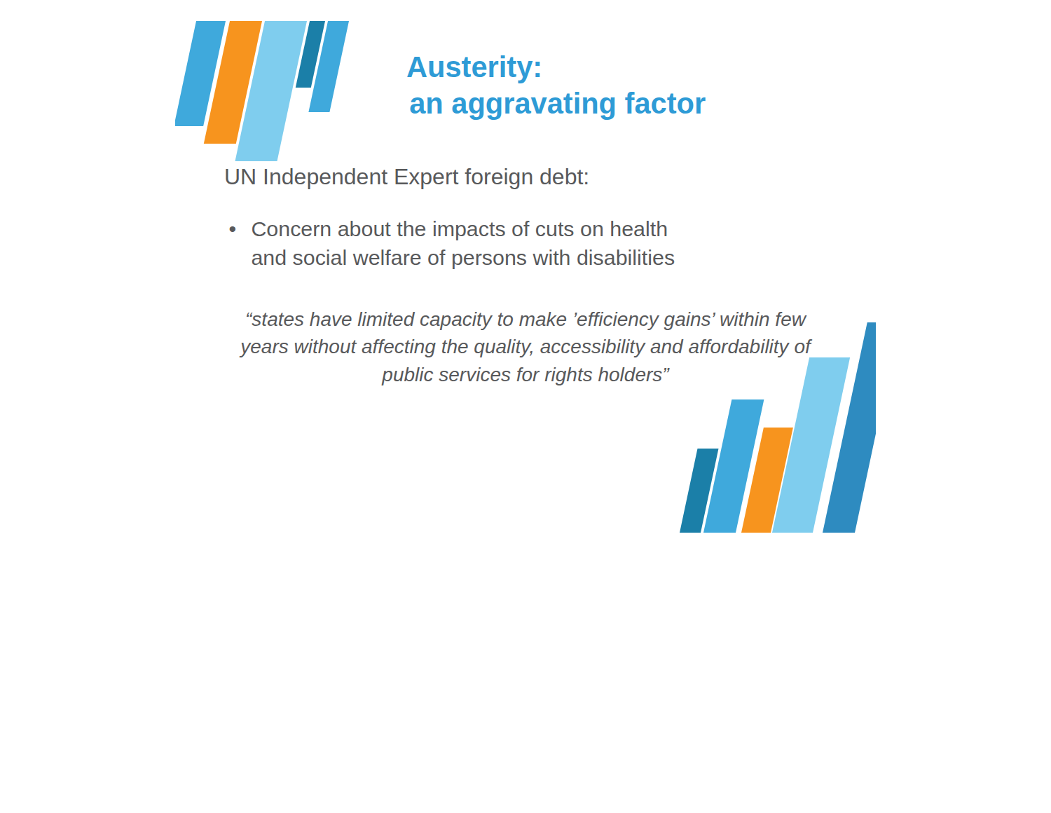Austerity:an aggravating factor
UN Independent Expert foreign debt:
Concern about the impacts of cuts on health and social welfare of persons with disabilities
“states have limited capacity to make ’efficiency gains’ within few years without affecting the quality, accessibility and affordability of public services for rights holders”